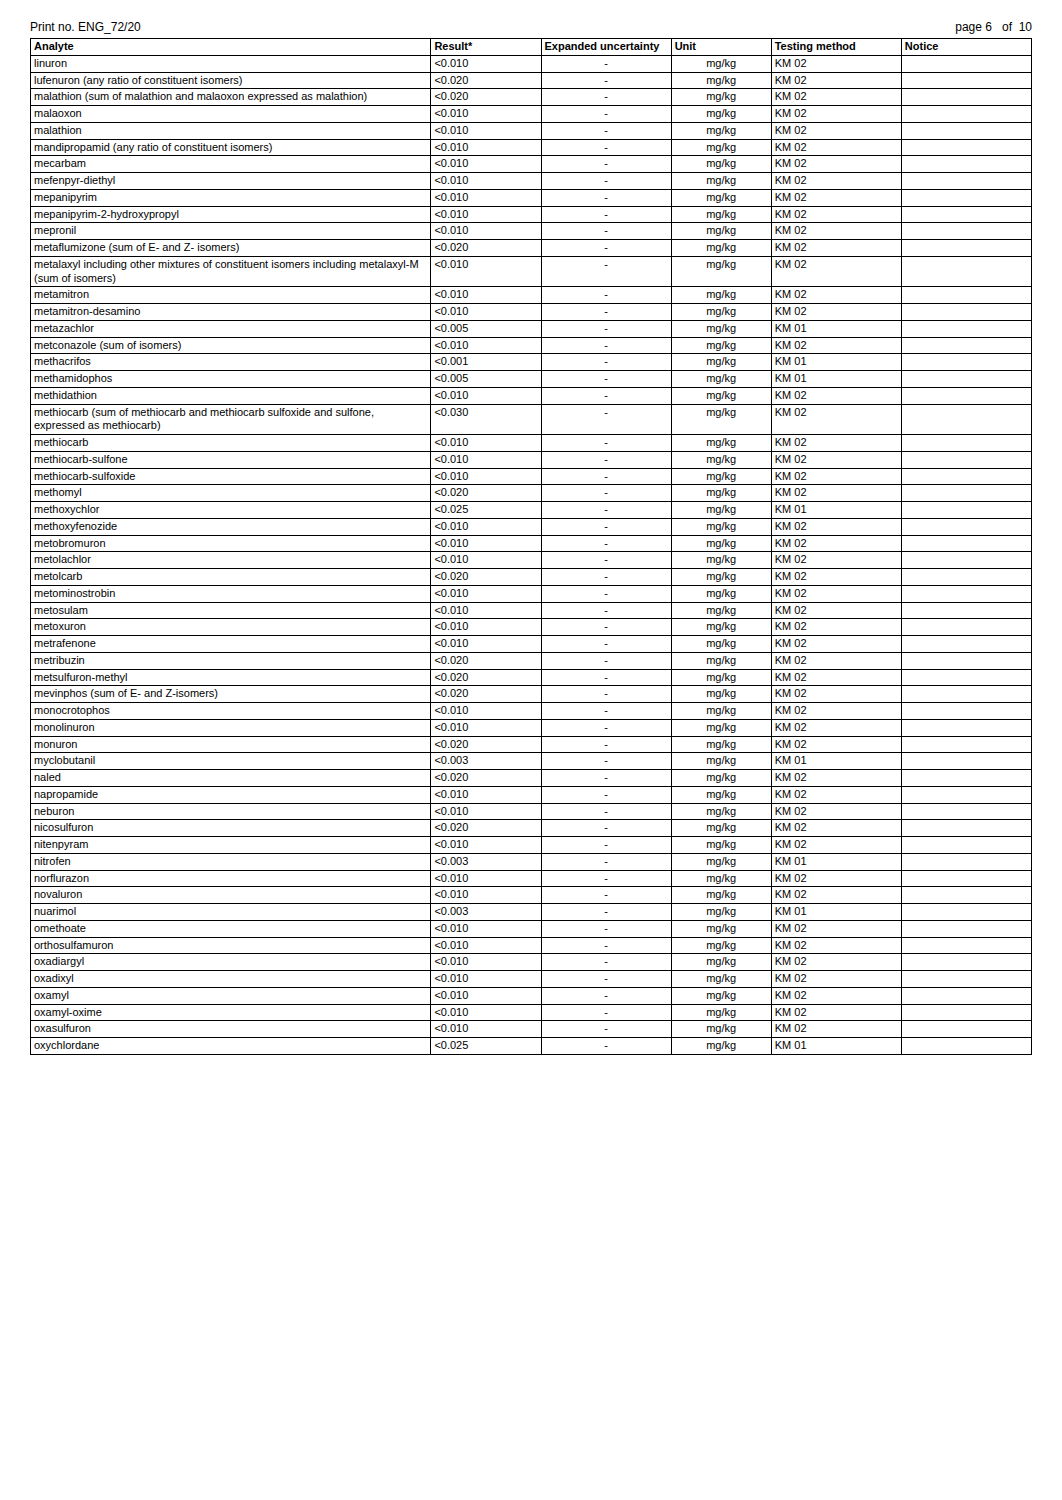Print no. ENG_72/20
page 6 of 10
| Analyte | Result* | Expanded uncertainty | Unit | Testing method | Notice |
| --- | --- | --- | --- | --- | --- |
| linuron | <0.010 | - | mg/kg | KM 02 | |
| lufenuron (any ratio of constituent isomers) | <0.020 | - | mg/kg | KM 02 | |
| malathion (sum of malathion and malaoxon expressed as malathion) | <0.020 | - | mg/kg | KM 02 | |
| malaoxon | <0.010 | - | mg/kg | KM 02 | |
| malathion | <0.010 | - | mg/kg | KM 02 | |
| mandipropamid (any ratio of constituent isomers) | <0.010 | - | mg/kg | KM 02 | |
| mecarbam | <0.010 | - | mg/kg | KM 02 | |
| mefenpyr-diethyl | <0.010 | - | mg/kg | KM 02 | |
| mepanipyrim | <0.010 | - | mg/kg | KM 02 | |
| mepanipyrim-2-hydroxypropyl | <0.010 | - | mg/kg | KM 02 | |
| mepronil | <0.010 | - | mg/kg | KM 02 | |
| metaflumizone (sum of E- and Z- isomers) | <0.020 | - | mg/kg | KM 02 | |
| metalaxyl including other mixtures of constituent isomers including metalaxyl-M (sum of isomers) | <0.010 | - | mg/kg | KM 02 | |
| metamitron | <0.010 | - | mg/kg | KM 02 | |
| metamitron-desamino | <0.010 | - | mg/kg | KM 02 | |
| metazachlor | <0.005 | - | mg/kg | KM 01 | |
| metconazole (sum of isomers) | <0.010 | - | mg/kg | KM 02 | |
| methacrifos | <0.001 | - | mg/kg | KM 01 | |
| methamidophos | <0.005 | - | mg/kg | KM 01 | |
| methidathion | <0.010 | - | mg/kg | KM 02 | |
| methiocarb (sum of methiocarb and methiocarb sulfoxide and sulfone, expressed as methiocarb) | <0.030 | - | mg/kg | KM 02 | |
| methiocarb | <0.010 | - | mg/kg | KM 02 | |
| methiocarb-sulfone | <0.010 | - | mg/kg | KM 02 | |
| methiocarb-sulfoxide | <0.010 | - | mg/kg | KM 02 | |
| methomyl | <0.020 | - | mg/kg | KM 02 | |
| methoxychlor | <0.025 | - | mg/kg | KM 01 | |
| methoxyfenozide | <0.010 | - | mg/kg | KM 02 | |
| metobromuron | <0.010 | - | mg/kg | KM 02 | |
| metolachlor | <0.010 | - | mg/kg | KM 02 | |
| metolcarb | <0.020 | - | mg/kg | KM 02 | |
| metominostrobin | <0.010 | - | mg/kg | KM 02 | |
| metosulam | <0.010 | - | mg/kg | KM 02 | |
| metoxuron | <0.010 | - | mg/kg | KM 02 | |
| metrafenone | <0.010 | - | mg/kg | KM 02 | |
| metribuzin | <0.020 | - | mg/kg | KM 02 | |
| metsulfuron-methyl | <0.020 | - | mg/kg | KM 02 | |
| mevinphos (sum of E- and Z-isomers) | <0.020 | - | mg/kg | KM 02 | |
| monocrotophos | <0.010 | - | mg/kg | KM 02 | |
| monolinuron | <0.010 | - | mg/kg | KM 02 | |
| monuron | <0.020 | - | mg/kg | KM 02 | |
| myclobutanil | <0.003 | - | mg/kg | KM 01 | |
| naled | <0.020 | - | mg/kg | KM 02 | |
| napropamide | <0.010 | - | mg/kg | KM 02 | |
| neburon | <0.010 | - | mg/kg | KM 02 | |
| nicosulfuron | <0.020 | - | mg/kg | KM 02 | |
| nitenpyram | <0.010 | - | mg/kg | KM 02 | |
| nitrofen | <0.003 | - | mg/kg | KM 01 | |
| norflurazon | <0.010 | - | mg/kg | KM 02 | |
| novaluron | <0.010 | - | mg/kg | KM 02 | |
| nuarimol | <0.003 | - | mg/kg | KM 01 | |
| omethoate | <0.010 | - | mg/kg | KM 02 | |
| orthosulfamuron | <0.010 | - | mg/kg | KM 02 | |
| oxadiargyl | <0.010 | - | mg/kg | KM 02 | |
| oxadixyl | <0.010 | - | mg/kg | KM 02 | |
| oxamyl | <0.010 | - | mg/kg | KM 02 | |
| oxamyl-oxime | <0.010 | - | mg/kg | KM 02 | |
| oxasulfuron | <0.010 | - | mg/kg | KM 02 | |
| oxychlordane | <0.025 | - | mg/kg | KM 01 | |